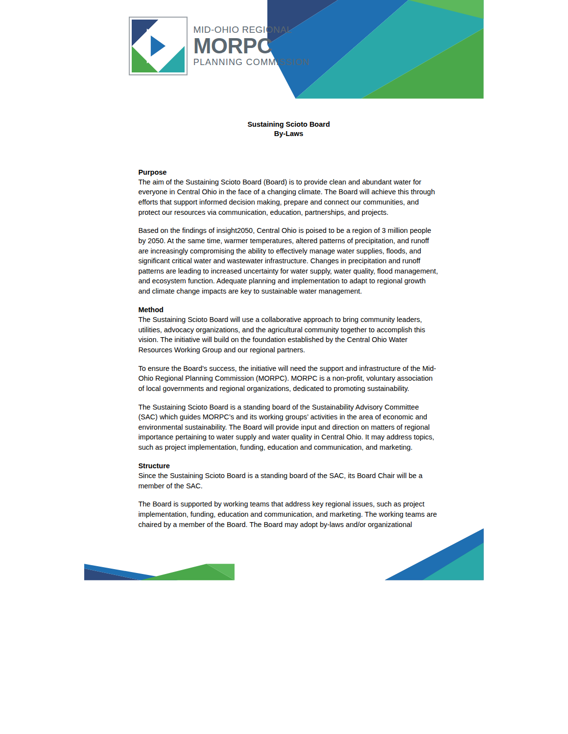MID-OHIO REGIONAL
MORPC
PLANNING COMMISSION
Sustaining Scioto Board
By-Laws
Purpose
The aim of the Sustaining Scioto Board (Board) is to provide clean and abundant water for everyone in Central Ohio in the face of a changing climate. The Board will achieve this through efforts that support informed decision making, prepare and connect our communities, and protect our resources via communication, education, partnerships, and projects.
Based on the findings of insight2050, Central Ohio is poised to be a region of 3 million people by 2050. At the same time, warmer temperatures, altered patterns of precipitation, and runoff are increasingly compromising the ability to effectively manage water supplies, floods, and significant critical water and wastewater infrastructure. Changes in precipitation and runoff patterns are leading to increased uncertainty for water supply, water quality, flood management, and ecosystem function. Adequate planning and implementation to adapt to regional growth and climate change impacts are key to sustainable water management.
Method
The Sustaining Scioto Board will use a collaborative approach to bring community leaders, utilities, advocacy organizations, and the agricultural community together to accomplish this vision. The initiative will build on the foundation established by the Central Ohio Water Resources Working Group and our regional partners.
To ensure the Board’s success, the initiative will need the support and infrastructure of the Mid-Ohio Regional Planning Commission (MORPC). MORPC is a non-profit, voluntary association of local governments and regional organizations, dedicated to promoting sustainability.
The Sustaining Scioto Board is a standing board of the Sustainability Advisory Committee (SAC) which guides MORPC’s and its working groups’ activities in the area of economic and environmental sustainability. The Board will provide input and direction on matters of regional importance pertaining to water supply and water quality in Central Ohio. It may address topics, such as project implementation, funding, education and communication, and marketing.
Structure
Since the Sustaining Scioto Board is a standing board of the SAC, its Board Chair will be a member of the SAC.
The Board is supported by working teams that address key regional issues, such as project implementation, funding, education and communication, and marketing. The working teams are chaired by a member of the Board. The Board may adopt by-laws and/or organizational